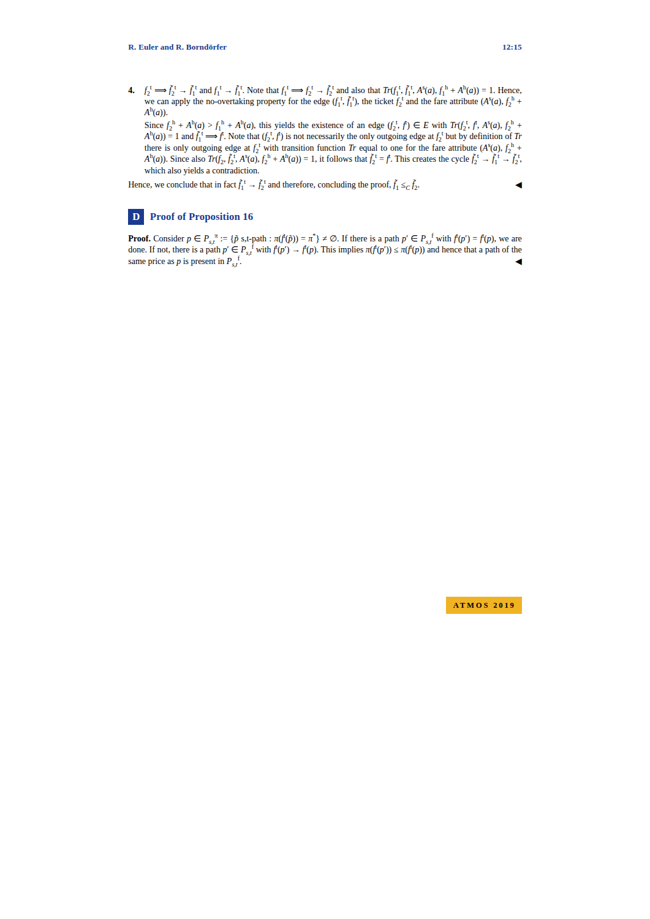R. Euler and R. Borndörfer
12:15
4.
f2t ⟹ f̃2t → f̃1t and f1t → f̃1t. Note that f1t ⟹ f2t → f̃2t and also that Tr(f1t, f̃1t, As(a), f1h + Ah(a)) = 1. Hence, we can apply the no-overtaking property for the edge (f1t, f̃1t), the ticket f2t and the fare attribute (As(a), f2h + Ah(a)).
Since f2h + Ah(a) > f1h + Ah(a), this yields the existence of an edge (f2t, ft) ∈ E with Tr(f2t, ft, As(a), f2h + Ah(a)) = 1 and f̃1t ⟹ ft. Note that (f2t, ft) is not necessarily the only outgoing edge at f2t but by definition of Tr there is only outgoing edge at f2t with transition function Tr equal to one for the fare attribute (As(a), f2h + Ah(a)). Since also Tr(f2, f̃2t, As(a), f2h + Ah(a)) = 1, it follows that f̃2t = ft. This creates the cycle f̃2t → f̃1t → f̃2t, which also yields a contradiction.
◀ Hence, we conclude that in fact f̃1t → f̃2t and therefore, concluding the proof, f̃1 ≤C f̃2.
D Proof of Proposition 16
Proof. Consider p ∈ Ps,tπ := {p̃ s,t-path : π(ft(p̃)) = π*} ≠ ∅. If there is a path p′ ∈ Ps,tf with ft(p′) = ft(p), we are done. If not, there is a path p′ ∈ Ps,tf with ft(p′) → ft(p). This implies π(ft(p′)) ≤ π(ft(p)) and hence that a path of the same price as p is present in Ps,tf. ◀
ATMOS 2019